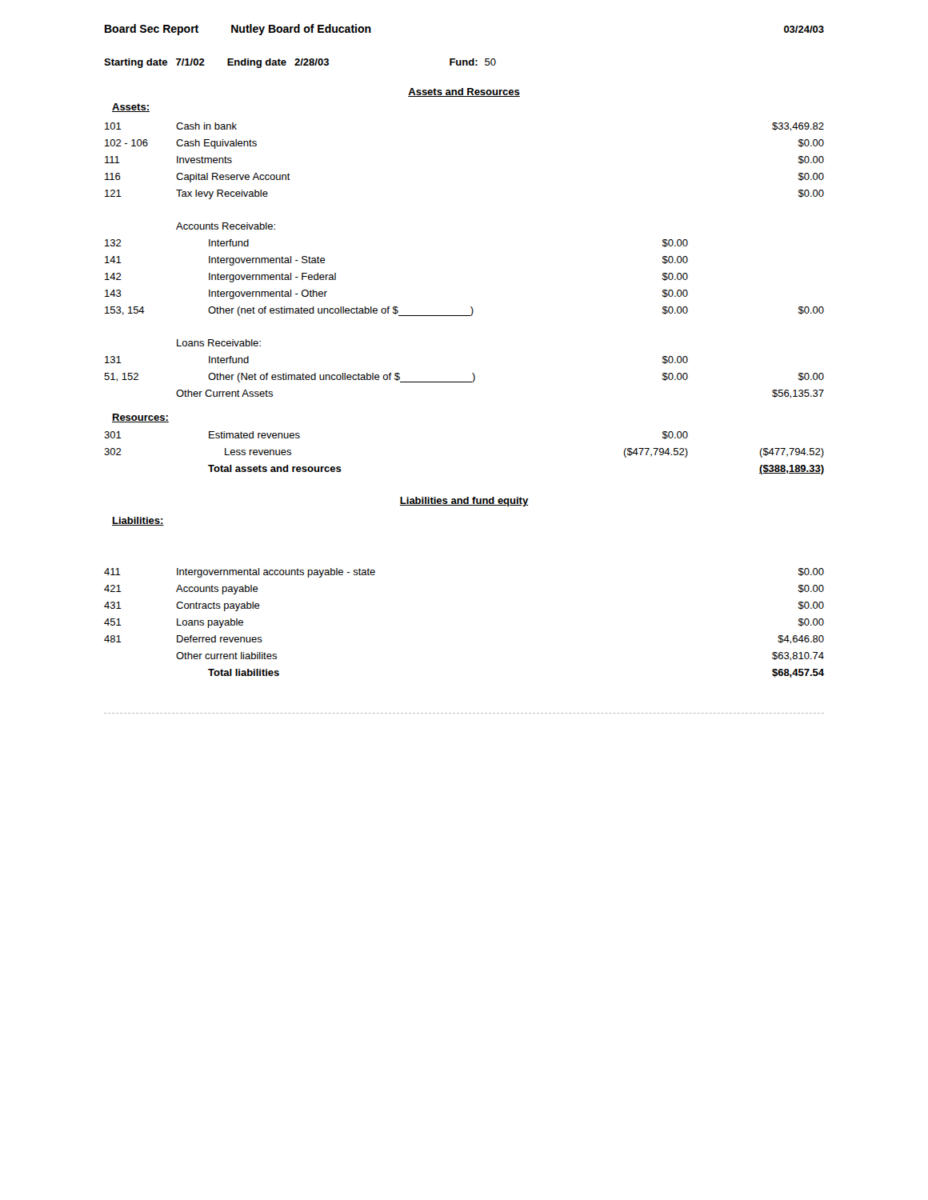Board Sec Report Nutley Board of Education 03/24/03
Starting date 7/1/02 Ending date 2/28/03 Fund: 50
Assets and Resources
Assets:
| 101 | Cash in bank | | $33,469.82 |
| 102 - 106 | Cash Equivalents | | $0.00 |
| 111 | Investments | | $0.00 |
| 116 | Capital Reserve Account | | $0.00 |
| 121 | Tax levy Receivable | | $0.00 |
| | Accounts Receivable: | | |
| 132 | Interfund | $0.00 | |
| 141 | Intergovernmental - State | $0.00 | |
| 142 | Intergovernmental - Federal | $0.00 | |
| 143 | Intergovernmental - Other | $0.00 | |
| 153, 154 | Other (net of estimated uncollectable of $ ) | $0.00 | $0.00 |
| | Loans Receivable: | | |
| 131 | Interfund | $0.00 | |
| 51, 152 | Other (Net of estimated uncollectable of $ ) | $0.00 | $0.00 |
| | Other Current Assets | | $56,135.37 |
Resources:
| 301 | Estimated revenues | $0.00 | |
| 302 | Less revenues | ($477,794.52) | ($477,794.52) |
| | Total assets and resources | | ($388,189.33) |
Liabilities and fund equity
Liabilities:
| 411 | Intergovernmental accounts payable - state | | $0.00 |
| 421 | Accounts payable | | $0.00 |
| 431 | Contracts payable | | $0.00 |
| 451 | Loans payable | | $0.00 |
| 481 | Deferred revenues | | $4,646.80 |
| | Other current liabilites | | $63,810.74 |
| | Total liabilities | | $68,457.54 |